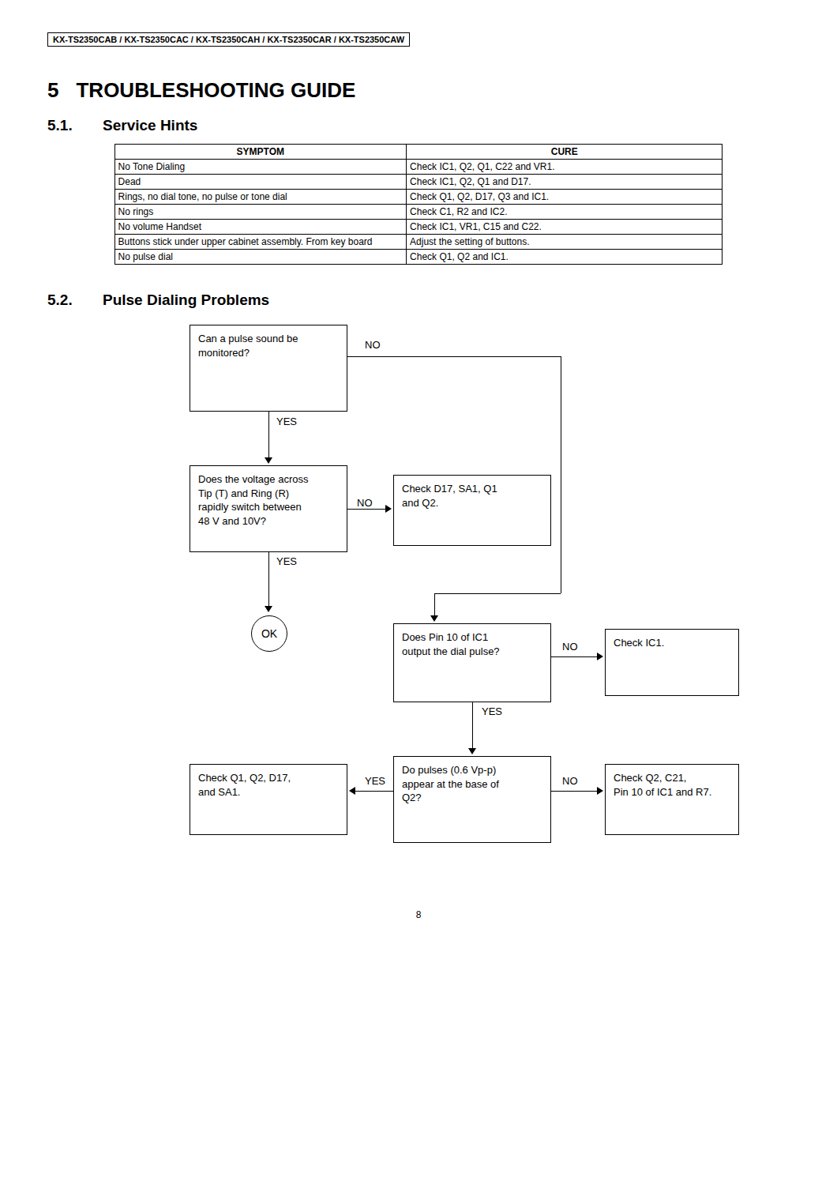KX-TS2350CAB / KX-TS2350CAC / KX-TS2350CAH / KX-TS2350CAR / KX-TS2350CAW
5 TROUBLESHOOTING GUIDE
5.1. Service Hints
| SYMPTOM | CURE |
| --- | --- |
| No Tone Dialing | Check IC1, Q2, Q1, C22 and VR1. |
| Dead | Check IC1, Q2, Q1 and D17. |
| Rings, no dial tone, no pulse or tone dial | Check Q1, Q2, D17, Q3 and IC1. |
| No rings | Check C1, R2 and IC2. |
| No volume Handset | Check IC1, VR1, C15 and C22. |
| Buttons stick under upper cabinet assembly. From key board | Adjust the setting of buttons. |
| No pulse dial | Check Q1, Q2 and IC1. |
5.2. Pulse Dialing Problems
Can a pulse sound be
monitored?
NO
YES
Does the voltage across
Tip (T) and Ring (R)
rapidly switch between
48 V and 10V?
NO
Check D17, SA1, Q1
and Q2.
YES
OK
Does Pin 10 of IC1
output the dial pulse?
NO
Check IC1.
YES
Do pulses (0.6 Vp-p)
appear at the base of
Q2?
YES
Check Q1, Q2, D17,
and SA1.
NO
Check Q2, C21,
Pin 10 of IC1 and R7.
8